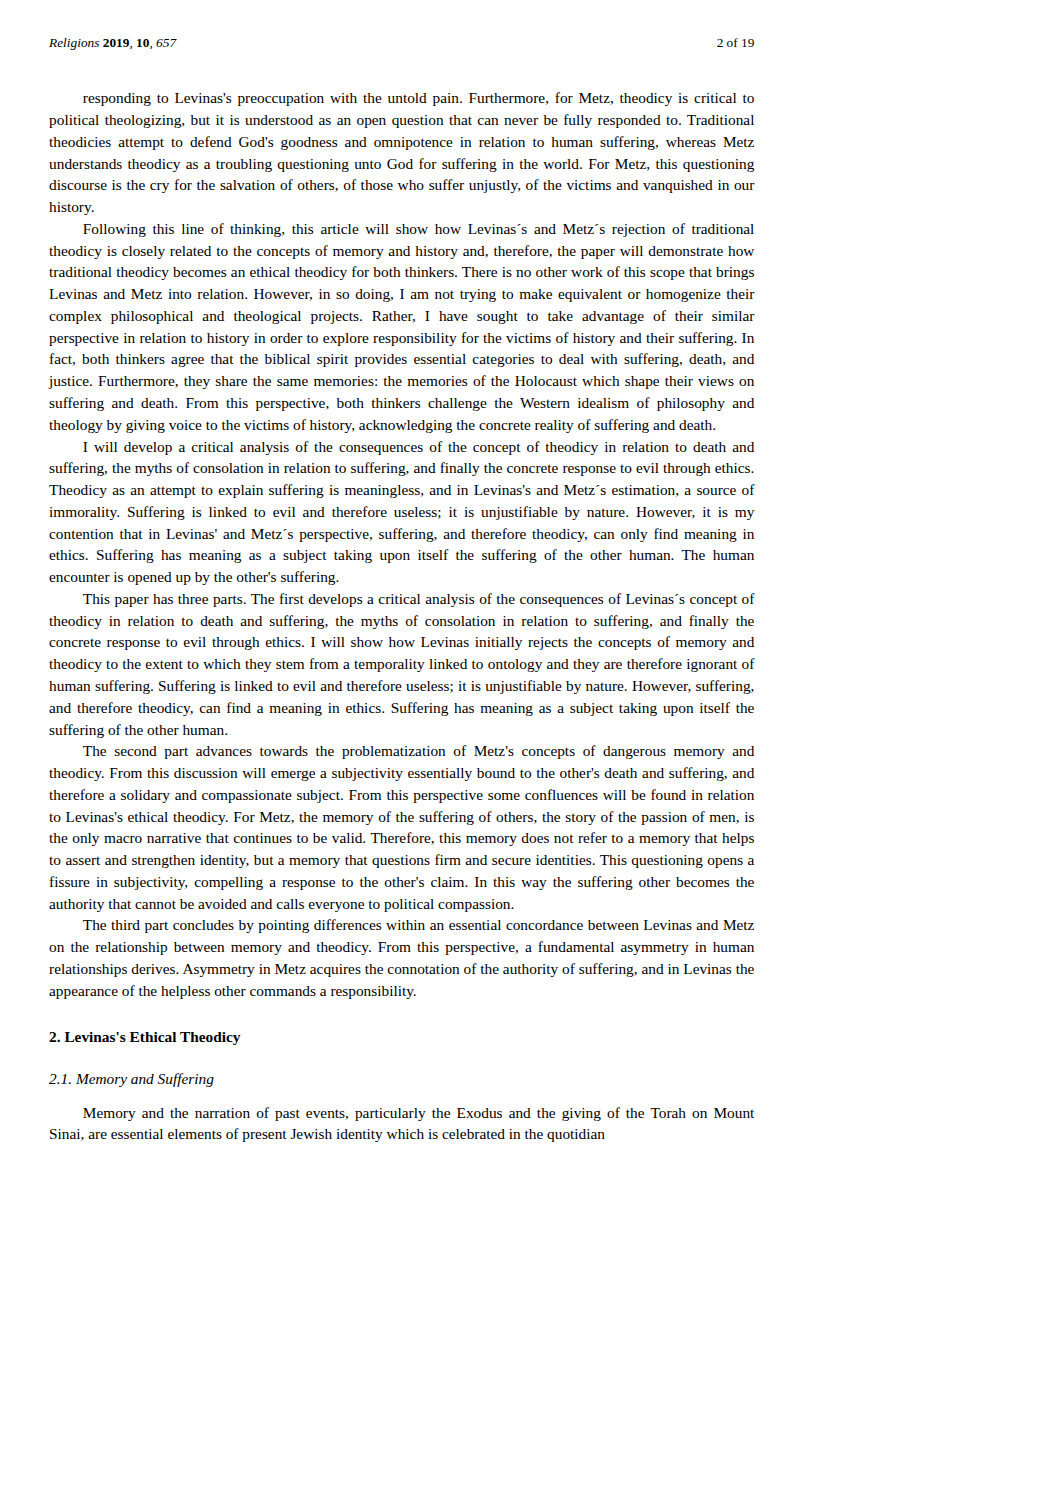Religions 2019, 10, 657 2 of 19
responding to Levinas's preoccupation with the untold pain. Furthermore, for Metz, theodicy is critical to political theologizing, but it is understood as an open question that can never be fully responded to. Traditional theodicies attempt to defend God's goodness and omnipotence in relation to human suffering, whereas Metz understands theodicy as a troubling questioning unto God for suffering in the world. For Metz, this questioning discourse is the cry for the salvation of others, of those who suffer unjustly, of the victims and vanquished in our history.
Following this line of thinking, this article will show how Levinas´s and Metz´s rejection of traditional theodicy is closely related to the concepts of memory and history and, therefore, the paper will demonstrate how traditional theodicy becomes an ethical theodicy for both thinkers. There is no other work of this scope that brings Levinas and Metz into relation. However, in so doing, I am not trying to make equivalent or homogenize their complex philosophical and theological projects. Rather, I have sought to take advantage of their similar perspective in relation to history in order to explore responsibility for the victims of history and their suffering. In fact, both thinkers agree that the biblical spirit provides essential categories to deal with suffering, death, and justice. Furthermore, they share the same memories: the memories of the Holocaust which shape their views on suffering and death. From this perspective, both thinkers challenge the Western idealism of philosophy and theology by giving voice to the victims of history, acknowledging the concrete reality of suffering and death.
I will develop a critical analysis of the consequences of the concept of theodicy in relation to death and suffering, the myths of consolation in relation to suffering, and finally the concrete response to evil through ethics. Theodicy as an attempt to explain suffering is meaningless, and in Levinas's and Metz´s estimation, a source of immorality. Suffering is linked to evil and therefore useless; it is unjustifiable by nature. However, it is my contention that in Levinas' and Metz´s perspective, suffering, and therefore theodicy, can only find meaning in ethics. Suffering has meaning as a subject taking upon itself the suffering of the other human. The human encounter is opened up by the other's suffering.
This paper has three parts. The first develops a critical analysis of the consequences of Levinas´s concept of theodicy in relation to death and suffering, the myths of consolation in relation to suffering, and finally the concrete response to evil through ethics. I will show how Levinas initially rejects the concepts of memory and theodicy to the extent to which they stem from a temporality linked to ontology and they are therefore ignorant of human suffering. Suffering is linked to evil and therefore useless; it is unjustifiable by nature. However, suffering, and therefore theodicy, can find a meaning in ethics. Suffering has meaning as a subject taking upon itself the suffering of the other human.
The second part advances towards the problematization of Metz's concepts of dangerous memory and theodicy. From this discussion will emerge a subjectivity essentially bound to the other's death and suffering, and therefore a solidary and compassionate subject. From this perspective some confluences will be found in relation to Levinas's ethical theodicy. For Metz, the memory of the suffering of others, the story of the passion of men, is the only macro narrative that continues to be valid. Therefore, this memory does not refer to a memory that helps to assert and strengthen identity, but a memory that questions firm and secure identities. This questioning opens a fissure in subjectivity, compelling a response to the other's claim. In this way the suffering other becomes the authority that cannot be avoided and calls everyone to political compassion.
The third part concludes by pointing differences within an essential concordance between Levinas and Metz on the relationship between memory and theodicy. From this perspective, a fundamental asymmetry in human relationships derives. Asymmetry in Metz acquires the connotation of the authority of suffering, and in Levinas the appearance of the helpless other commands a responsibility.
2. Levinas's Ethical Theodicy
2.1. Memory and Suffering
Memory and the narration of past events, particularly the Exodus and the giving of the Torah on Mount Sinai, are essential elements of present Jewish identity which is celebrated in the quotidian